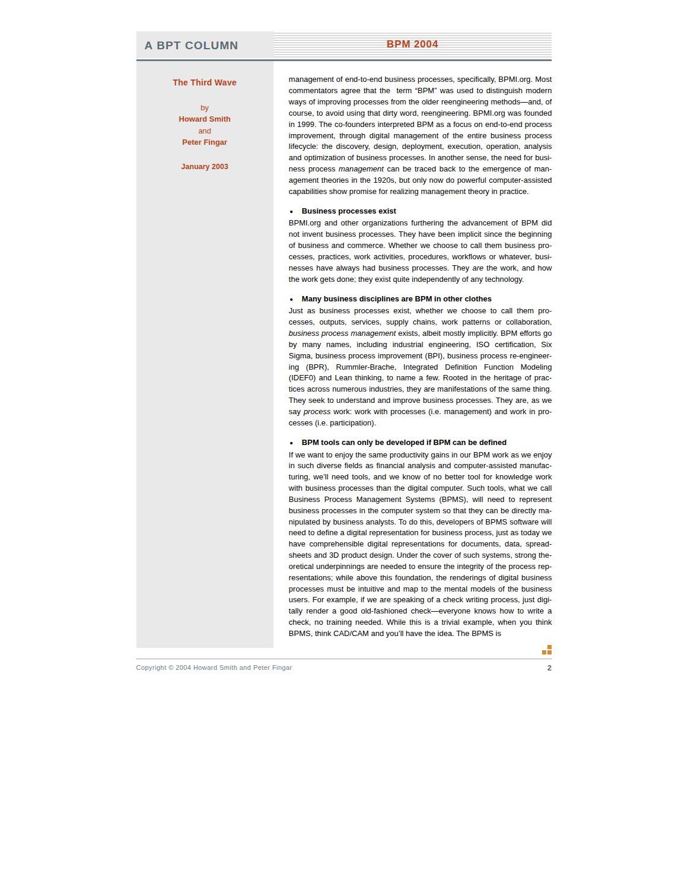A BPT COLUMN
BPM 2004
The Third Wave
by
Howard Smith
and
Peter Fingar
January 2003
management of end-to-end business processes, specifically, BPMI.org. Most commentators agree that the term “BPM” was used to distinguish modern ways of improving processes from the older reengineering methods—and, of course, to avoid using that dirty word, reengineering. BPMI.org was founded in 1999. The co-founders interpreted BPM as a focus on end-to-end process improvement, through digital management of the entire business process lifecycle: the discovery, design, deployment, execution, operation, analysis and optimization of business processes. In another sense, the need for business process management can be traced back to the emergence of management theories in the 1920s, but only now do powerful computer-assisted capabilities show promise for realizing management theory in practice.
Business processes exist
BPMI.org and other organizations furthering the advancement of BPM did not invent business processes. They have been implicit since the beginning of business and commerce. Whether we choose to call them business processes, practices, work activities, procedures, workflows or whatever, businesses have always had business processes. They are the work, and how the work gets done; they exist quite independently of any technology.
Many business disciplines are BPM in other clothes
Just as business processes exist, whether we choose to call them processes, outputs, services, supply chains, work patterns or collaboration, business process management exists, albeit mostly implicitly. BPM efforts go by many names, including industrial engineering, ISO certification, Six Sigma, business process improvement (BPI), business process re-engineering (BPR), Rummler-Brache, Integrated Definition Function Modeling (IDEF0) and Lean thinking, to name a few. Rooted in the heritage of practices across numerous industries, they are manifestations of the same thing. They seek to understand and improve business processes. They are, as we say process work: work with processes (i.e. management) and work in processes (i.e. participation).
BPM tools can only be developed if BPM can be defined
If we want to enjoy the same productivity gains in our BPM work as we enjoy in such diverse fields as financial analysis and computer-assisted manufacturing, we’ll need tools, and we know of no better tool for knowledge work with business processes than the digital computer. Such tools, what we call Business Process Management Systems (BPMS), will need to represent business processes in the computer system so that they can be directly manipulated by business analysts. To do this, developers of BPMS software will need to define a digital representation for business process, just as today we have comprehensible digital representations for documents, data, spreadsheets and 3D product design. Under the cover of such systems, strong theoretical underpinnings are needed to ensure the integrity of the process representations; while above this foundation, the renderings of digital business processes must be intuitive and map to the mental models of the business users. For example, if we are speaking of a check writing process, just digitally render a good old-fashioned check—everyone knows how to write a check, no training needed. While this is a trivial example, when you think BPMS, think CAD/CAM and you’ll have the idea. The BPMS is
Copyright © 2004 Howard Smith and Peter Fingar
2